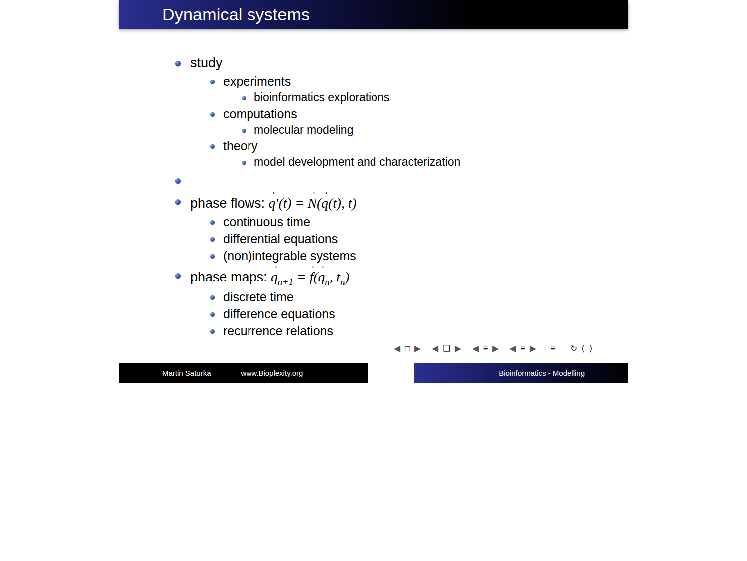Dynamical systems
study
experiments
bioinformatics explorations
computations
molecular modeling
theory
model development and characterization
phase flows: q′(t) = N(q(t), t)
continuous time
differential equations
(non)integrable systems
phase maps: qn+1 = f(qn, tn)
discrete time
difference equations
recurrence relations
◀ □ ▶ ◀ ❑ ▶ ◀ ≡ ▶ ◀ ≡ ▶ ≡ ↻ ⟨ ⟩
Martin Saturka www.Bioplexity.org
Bioinformatics - Modelling